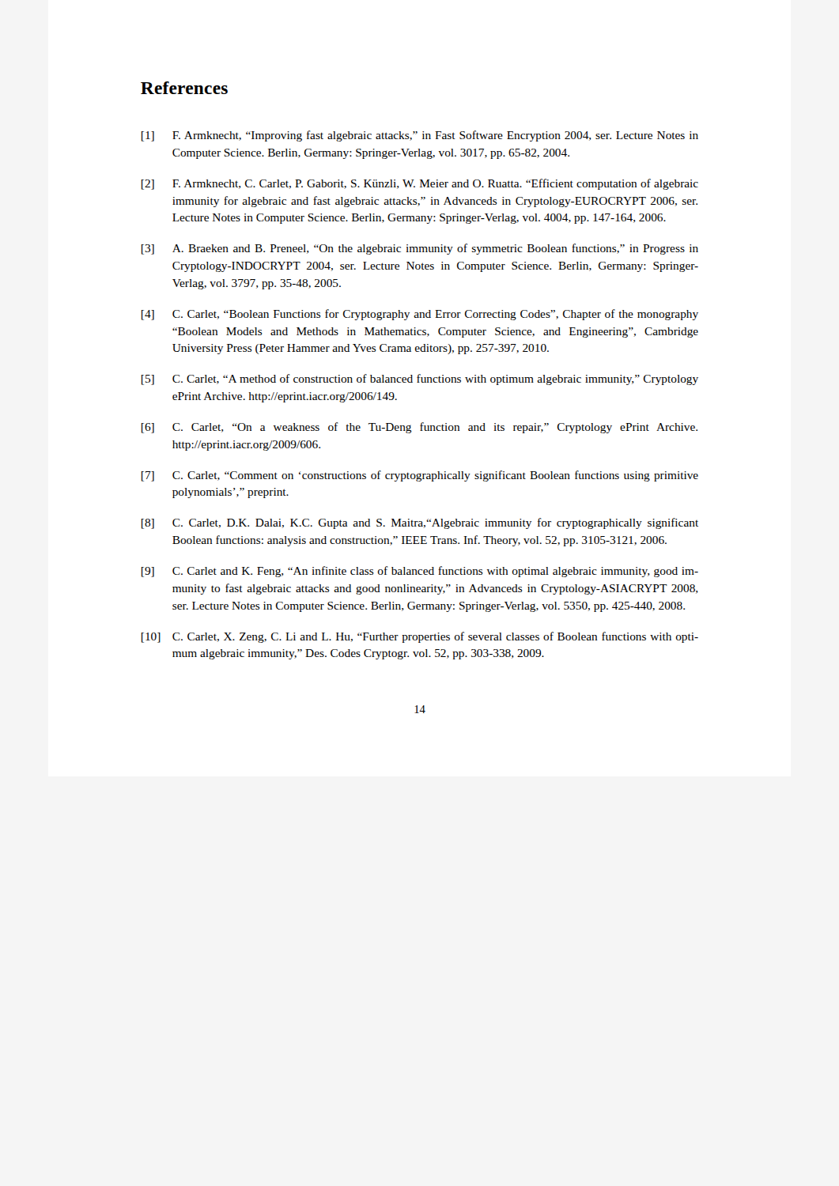References
[1] F. Armknecht, “Improving fast algebraic attacks,” in Fast Software Encryption 2004, ser. Lecture Notes in Computer Science. Berlin, Germany: Springer-Verlag, vol. 3017, pp. 65-82, 2004.
[2] F. Armknecht, C. Carlet, P. Gaborit, S. Künzli, W. Meier and O. Ruatta. “Efficient computation of algebraic immunity for algebraic and fast algebraic attacks,” in Advanceds in Cryptology-EUROCRYPT 2006, ser. Lecture Notes in Computer Science. Berlin, Germany: Springer-Verlag, vol. 4004, pp. 147-164, 2006.
[3] A. Braeken and B. Preneel, “On the algebraic immunity of symmetric Boolean functions,” in Progress in Cryptology-INDOCRYPT 2004, ser. Lecture Notes in Computer Science. Berlin, Germany: Springer-Verlag, vol. 3797, pp. 35-48, 2005.
[4] C. Carlet, “Boolean Functions for Cryptography and Error Correcting Codes”, Chapter of the monography “Boolean Models and Methods in Mathematics, Computer Science, and Engineering”, Cambridge University Press (Peter Hammer and Yves Crama editors), pp. 257-397, 2010.
[5] C. Carlet, “A method of construction of balanced functions with optimum algebraic immunity,” Cryptology ePrint Archive. http://eprint.iacr.org/2006/149.
[6] C. Carlet, “On a weakness of the Tu-Deng function and its repair,” Cryptology ePrint Archive. http://eprint.iacr.org/2009/606.
[7] C. Carlet, “Comment on ‘constructions of cryptographically significant Boolean functions using primitive polynomials’,” preprint.
[8] C. Carlet, D.K. Dalai, K.C. Gupta and S. Maitra,“Algebraic immunity for cryptographically significant Boolean functions: analysis and construction,” IEEE Trans. Inf. Theory, vol. 52, pp. 3105-3121, 2006.
[9] C. Carlet and K. Feng, “An infinite class of balanced functions with optimal algebraic immunity, good immunity to fast algebraic attacks and good nonlinearity,” in Advanceds in Cryptology-ASIACRYPT 2008, ser. Lecture Notes in Computer Science. Berlin, Germany: Springer-Verlag, vol. 5350, pp. 425-440, 2008.
[10] C. Carlet, X. Zeng, C. Li and L. Hu, “Further properties of several classes of Boolean functions with optimum algebraic immunity,” Des. Codes Cryptogr. vol. 52, pp. 303-338, 2009.
14